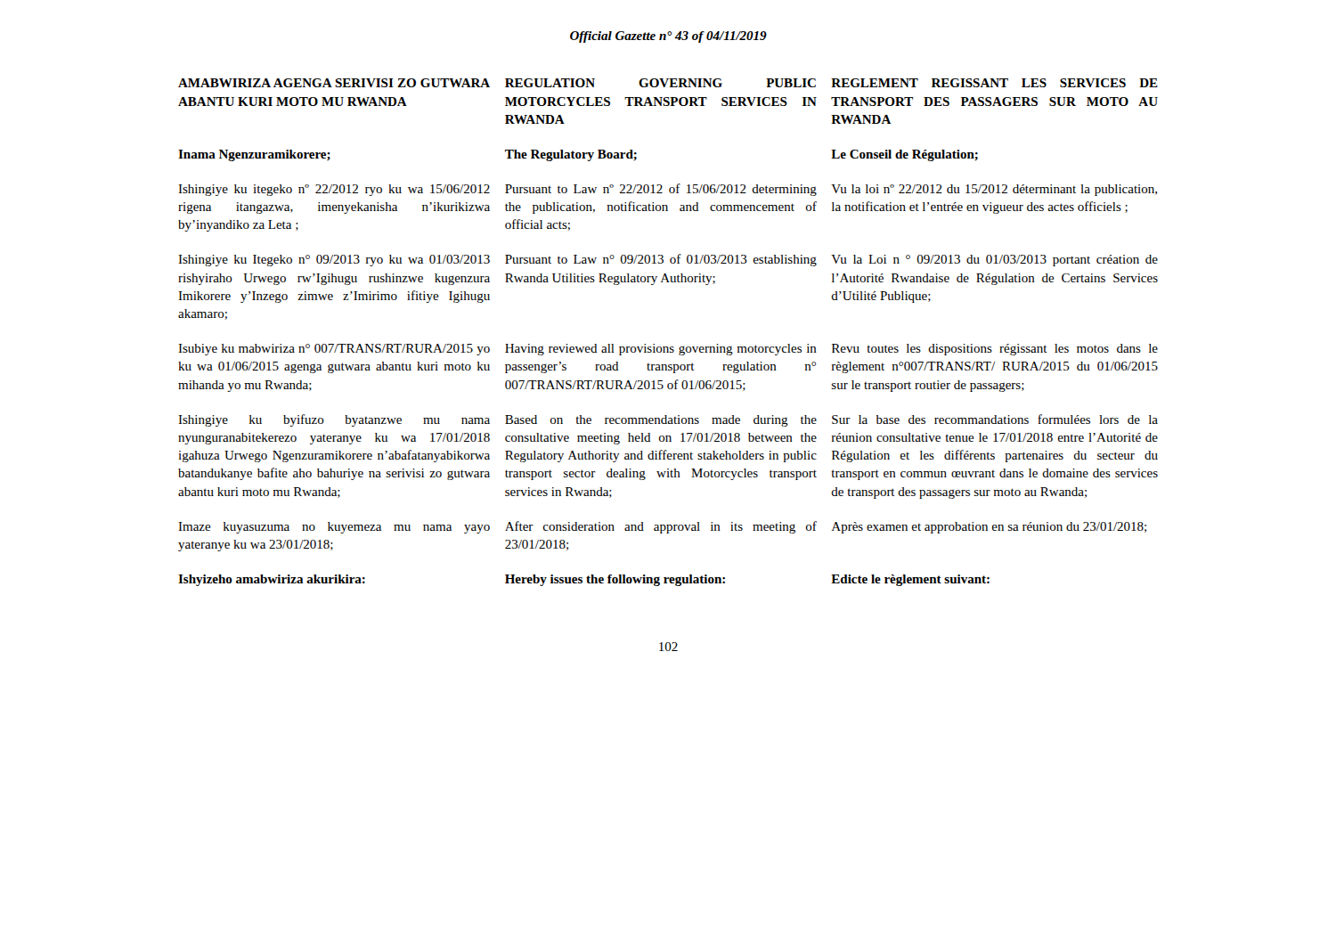Official Gazette n° 43 of 04/11/2019
| AMABWIRIZA AGENGA SERIVISI ZO GUTWARA ABANTU KURI MOTO MU RWANDA | REGULATION GOVERNING PUBLIC MOTORCYCLES TRANSPORT SERVICES IN RWANDA | REGLEMENT REGISSANT LES SERVICES DE TRANSPORT DES PASSAGERS SUR MOTO AU RWANDA |
| Inama Ngenzuramikorere; | The Regulatory Board; | Le Conseil de Régulation; |
| Ishingiye ku itegeko nº 22/2012 ryo ku wa 15/06/2012 rigena itangazwa, imenyekanisha n’ikurikizwa by’inyandiko za Leta ; | Pursuant to Law nº 22/2012 of 15/06/2012 determining the publication, notification and commencement of official acts; | Vu la loi nº 22/2012 du 15/2012 déterminant la publication, la notification et l’entrée en vigueur des actes officiels ; |
| Ishingiye ku Itegeko n° 09/2013 ryo ku wa 01/03/2013 rishyiraho Urwego rw’Igihugu rushinzwe kugenzura Imikorere y’Inzego zimwe z’Imirimo ifitiye Igihugu akamaro; | Pursuant to Law n° 09/2013 of 01/03/2013 establishing Rwanda Utilities Regulatory Authority; | Vu la Loi n ° 09/2013 du 01/03/2013 portant création de l’Autorité Rwandaise de Régulation de Certains Services d’Utilité Publique; |
| Isubiye ku mabwiriza n° 007/TRANS/RT/RURA/2015 yo ku wa 01/06/2015 agenga gutwara abantu kuri moto ku mihanda yo mu Rwanda; | Having reviewed all provisions governing motorcycles in passenger’s road transport regulation n° 007/TRANS/RT/RURA/2015 of 01/06/2015; | Revu toutes les dispositions régissant les motos dans le règlement n°007/TRANS/RT/ RURA/2015 du 01/06/2015 sur le transport routier de passagers; |
| Ishingiye ku byifuzo byatanzwe mu nama nyunguranabitekerezo yateranye ku wa 17/01/2018 igahuza Urwego Ngenzuramikorere n’abafatanyabikorwa batandukanye bafite aho bahuriye na serivisi zo gutwara abantu kuri moto mu Rwanda; | Based on the recommendations made during the consultative meeting held on 17/01/2018 between the Regulatory Authority and different stakeholders in public transport sector dealing with Motorcycles transport services in Rwanda; | Sur la base des recommandations formulées lors de la réunion consultative tenue le 17/01/2018 entre l’Autorité de Régulation et les différents partenaires du secteur du transport en commun œuvrant dans le domaine des services de transport des passagers sur moto au Rwanda; |
| Imaze kuyasuzuma no kuyemeza mu nama yayo yateranye ku wa 23/01/2018; | After consideration and approval in its meeting of 23/01/2018; | Après examen et approbation en sa réunion du 23/01/2018; |
| Ishyizeho amabwiriza akurikira: | Hereby issues the following regulation: | Edicte le règlement suivant: |
102